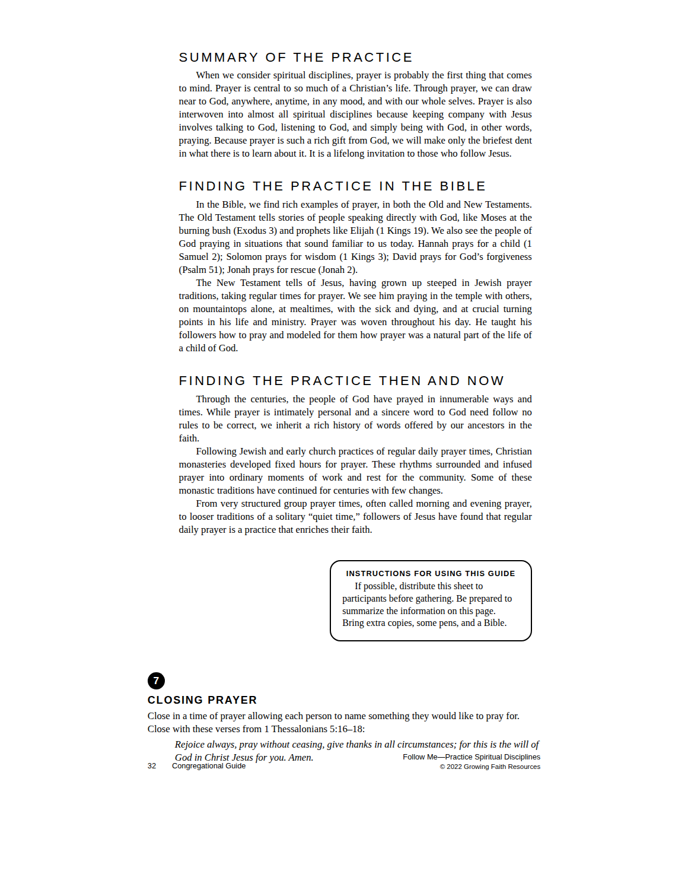Summary of the Practice
When we consider spiritual disciplines, prayer is probably the first thing that comes to mind. Prayer is central to so much of a Christian’s life. Through prayer, we can draw near to God, anywhere, anytime, in any mood, and with our whole selves. Prayer is also interwoven into almost all spiritual disciplines because keeping company with Jesus involves talking to God, listening to God, and simply being with God, in other words, praying. Because prayer is such a rich gift from God, we will make only the briefest dent in what there is to learn about it. It is a lifelong invitation to those who follow Jesus.
Finding the Practice in the Bible
In the Bible, we find rich examples of prayer, in both the Old and New Testaments. The Old Testament tells stories of people speaking directly with God, like Moses at the burning bush (Exodus 3) and prophets like Elijah (1 Kings 19). We also see the people of God praying in situations that sound familiar to us today. Hannah prays for a child (1 Samuel 2); Solomon prays for wisdom (1 Kings 3); David prays for God’s forgiveness (Psalm 51); Jonah prays for rescue (Jonah 2).
The New Testament tells of Jesus, having grown up steeped in Jewish prayer traditions, taking regular times for prayer. We see him praying in the temple with others, on mountaintops alone, at mealtimes, with the sick and dying, and at crucial turning points in his life and ministry. Prayer was woven throughout his day. He taught his followers how to pray and modeled for them how prayer was a natural part of the life of a child of God.
Finding the Practice Then and Now
Through the centuries, the people of God have prayed in innumerable ways and times. While prayer is intimately personal and a sincere word to God need follow no rules to be correct, we inherit a rich history of words offered by our ancestors in the faith.
Following Jewish and early church practices of regular daily prayer times, Christian monasteries developed fixed hours for prayer. These rhythms surrounded and infused prayer into ordinary moments of work and rest for the community. Some of these monastic traditions have continued for centuries with few changes.
From very structured group prayer times, often called morning and evening prayer, to looser traditions of a solitary “quiet time,” followers of Jesus have found that regular daily prayer is a practice that enriches their faith.
Instructions for Using This Guide
If possible, distribute this sheet to participants before gathering. Be prepared to summarize the information on this page. Bring extra copies, some pens, and a Bible.
7
Closing Prayer
Close in a time of prayer allowing each person to name something they would like to pray for. Close with these verses from 1 Thessalonians 5:16–18:
Rejoice always, pray without ceasing, give thanks in all circumstances; for this is the will of God in Christ Jesus for you. Amen.
32 Congregational Guide
Follow Me—Practice Spiritual Disciplines
© 2022 Growing Faith Resources